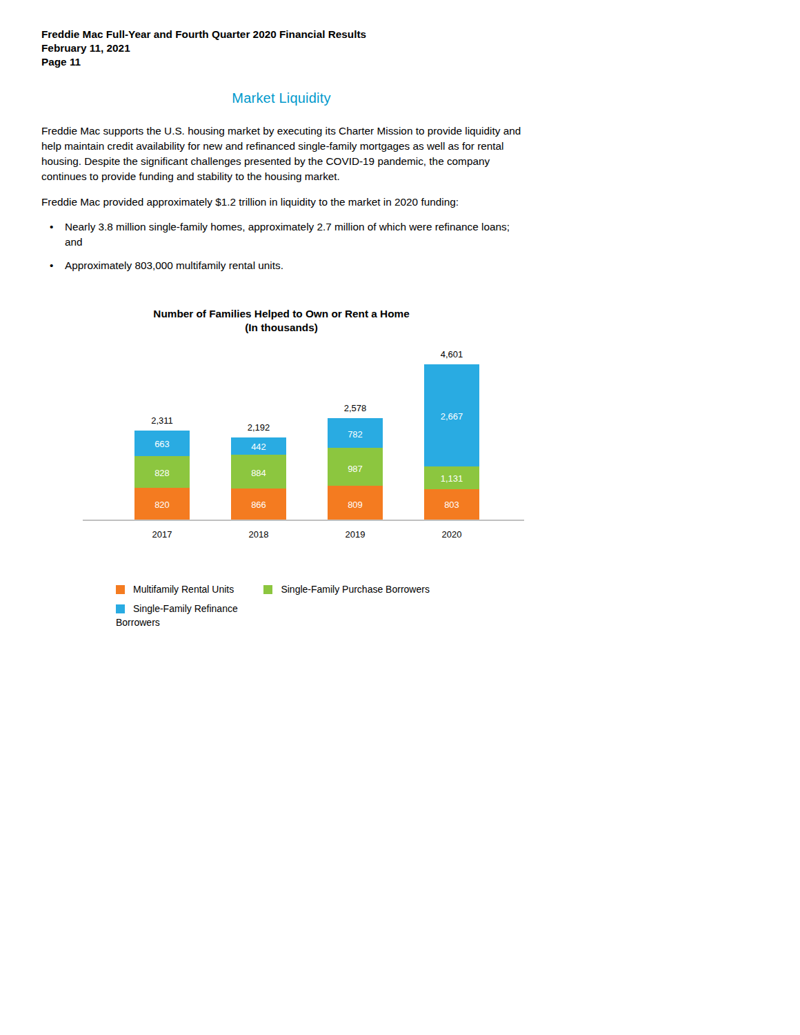Freddie Mac Full-Year and Fourth Quarter 2020 Financial Results
February 11, 2021
Page 11
Market Liquidity
Freddie Mac supports the U.S. housing market by executing its Charter Mission to provide liquidity and help maintain credit availability for new and refinanced single-family mortgages as well as for rental housing. Despite the significant challenges presented by the COVID-19 pandemic, the company continues to provide funding and stability to the housing market.
Freddie Mac provided approximately $1.2 trillion in liquidity to the market in 2020 funding:
Nearly 3.8 million single-family homes, approximately 2.7 million of which were refinance loans; and
Approximately 803,000 multifamily rental units.
Number of Families Helped to Own or Rent a Home
(In thousands)
2,311 663 828 820 2017 2,192 442 884 866 2018 2,578 782 987 809 2019 4,601 2,667 1,131 803 2020
| Multifamily Rental Units | Single-Family Purchase Borrowers |
| Single-Family Refinance Borrowers | |